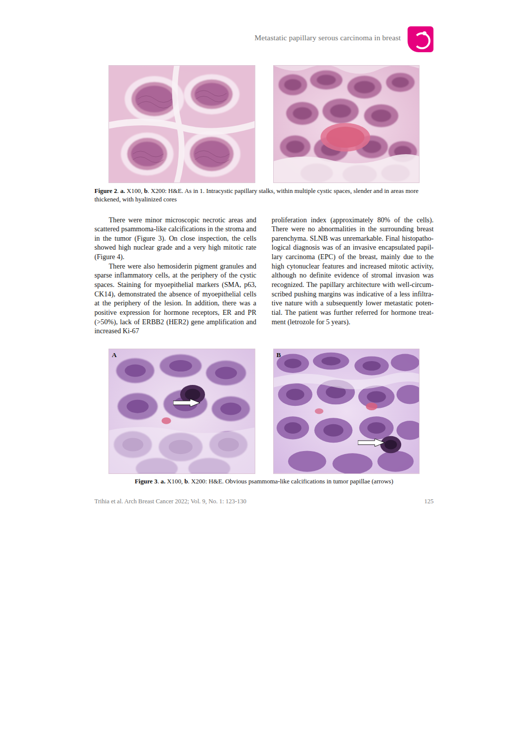Metastatic papillary serous carcinoma in breast
Figure 2. a. X100, b. X200: H&E. As in 1. Intracystic papillary stalks, within multiple cystic spaces, slender and in areas more thickened, with hyalinized cores
There were minor microscopic necrotic areas and scattered psammoma-like calcifications in the stroma and in the tumor (Figure 3). On close inspection, the cells showed high nuclear grade and a very high mitotic rate (Figure 4).
There were also hemosiderin pigment granules and sparse inflammatory cells, at the periphery of the cystic spaces. Staining for myoepithelial markers (SMA, p63, CK14), demonstrated the absence of myoepithelial cells at the periphery of the lesion. In addition, there was a positive expression for hormone receptors, ER and PR (>50%), lack of ERBB2 (HER2) gene amplification and increased Ki-67
proliferation index (approximately 80% of the cells). There were no abnormalities in the surrounding breast parenchyma. SLNB was unremarkable. Final histopathological diagnosis was of an invasive encapsulated papillary carcinoma (EPC) of the breast, mainly due to the high cytonuclear features and incr­eased mitotic activity, although no definite evidence of stromal invasion was recognized. The papillary architecture with well-circumscribed pushing marg­ins was indicative of a less infiltrative nature with a subsequently lower metastatic potential. The patient was further referred for hormone treatment (letrozole for 5 years).
A
B
Figure 3. a. X100, b. X200: H&E. Obvious psammoma-like calcifications in tumor papillae (arrows)
Trihia et al. Arch Breast Cancer 2022; Vol. 9, No. 1: 123-130
125